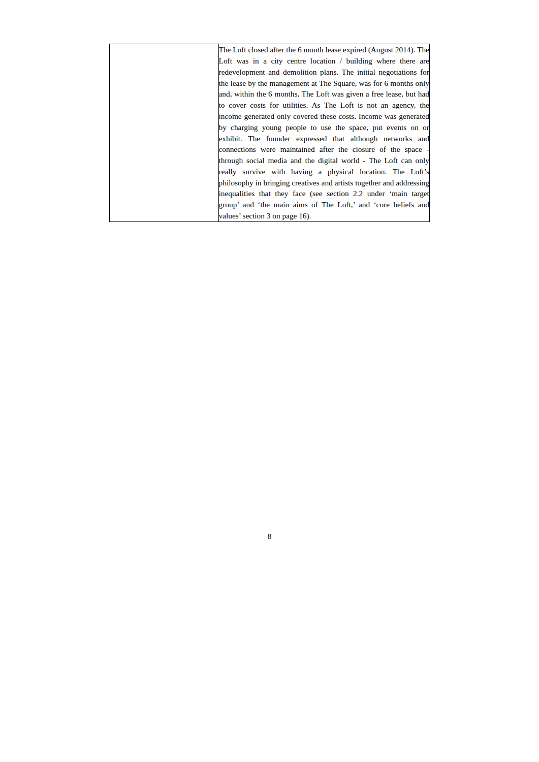| | The Loft closed after the 6 month lease expired (August 2014). The Loft was in a city centre location / building where there are redevelopment and demolition plans. The initial negotiations for the lease by the management at The Square, was for 6 months only and, within the 6 months, The Loft was given a free lease, but had to cover costs for utilities. As The Loft is not an agency, the income generated only covered these costs. Income was generated by charging young people to use the space, put events on or exhibit. The founder expressed that although networks and connections were maintained after the closure of the space - through social media and the digital world - The Loft can only really survive with having a physical location. The Loft’s philosophy in bringing creatives and artists together and addressing inequalities that they face (see section 2.2 under ‘main target group’ and ‘the main aims of The Loft,’ and ‘core beliefs and values’ section 3 on page 16). |
8